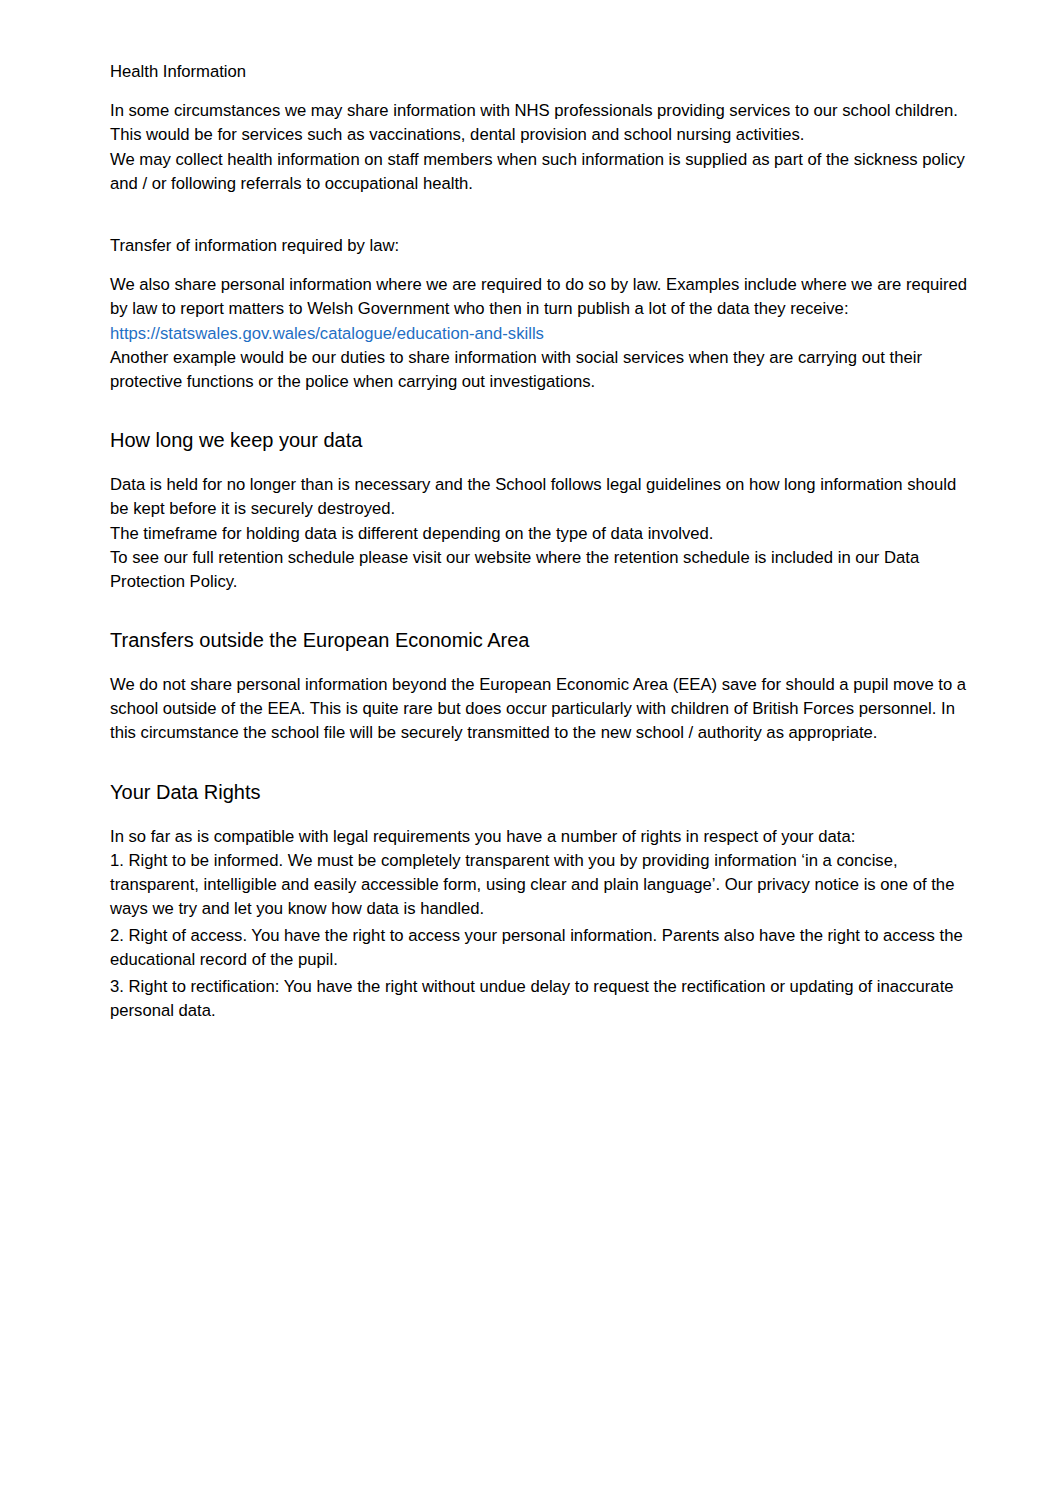Health Information
In some circumstances we may share information with NHS professionals providing services to our school children. This would be for services such as vaccinations, dental provision and school nursing activities.
We may collect health information on staff members when such information is supplied as part of the sickness policy and / or following referrals to occupational health.
Transfer of information required by law:
We also share personal information where we are required to do so by law. Examples include where we are required by law to report matters to Welsh Government who then in turn publish a lot of the data they receive:
https://statswales.gov.wales/catalogue/education-and-skills
Another example would be our duties to share information with social services when they are carrying out their protective functions or the police when carrying out investigations.
How long we keep your data
Data is held for no longer than is necessary and the School follows legal guidelines on how long information should be kept before it is securely destroyed.
The timeframe for holding data is different depending on the type of data involved.
To see our full retention schedule please visit our website where the retention schedule is included in our Data Protection Policy.
Transfers outside the European Economic Area
We do not share personal information beyond the European Economic Area (EEA) save for should a pupil move to a school outside of the EEA. This is quite rare but does occur particularly with children of British Forces personnel. In this circumstance the school file will be securely transmitted to the new school / authority as appropriate.
Your Data Rights
In so far as is compatible with legal requirements you have a number of rights in respect of your data:
1. Right to be informed. We must be completely transparent with you by providing information ‘in a concise, transparent, intelligible and easily accessible form, using clear and plain language’. Our privacy notice is one of the ways we try and let you know how data is handled.
2. Right of access. You have the right to access your personal information. Parents also have the right to access the educational record of the pupil.
3. Right to rectification: You have the right without undue delay to request the rectification or updating of inaccurate personal data.